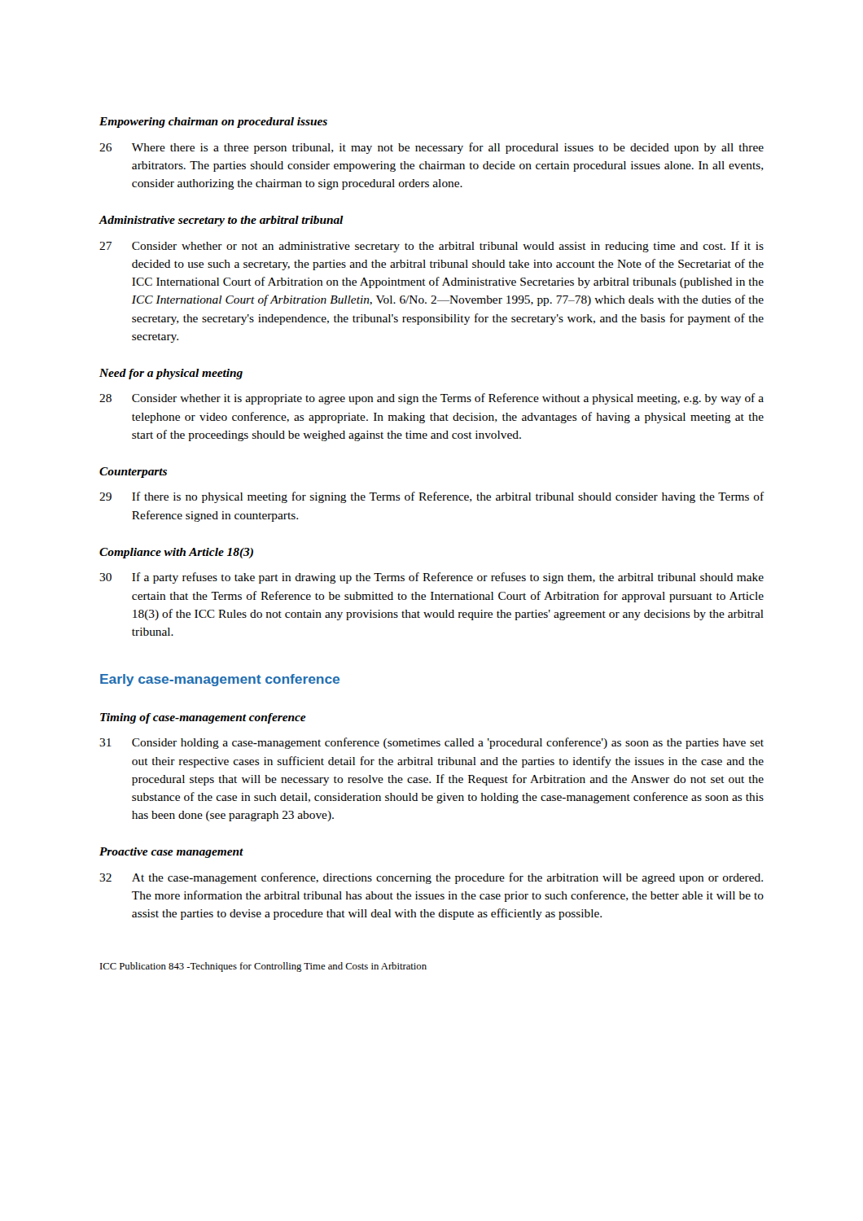Empowering chairman on procedural issues
26 Where there is a three person tribunal, it may not be necessary for all procedural issues to be decided upon by all three arbitrators. The parties should consider empowering the chairman to decide on certain procedural issues alone. In all events, consider authorizing the chairman to sign procedural orders alone.
Administrative secretary to the arbitral tribunal
27 Consider whether or not an administrative secretary to the arbitral tribunal would assist in reducing time and cost. If it is decided to use such a secretary, the parties and the arbitral tribunal should take into account the Note of the Secretariat of the ICC International Court of Arbitration on the Appointment of Administrative Secretaries by arbitral tribunals (published in the ICC International Court of Arbitration Bulletin, Vol. 6/No. 2—November 1995, pp. 77–78) which deals with the duties of the secretary, the secretary's independence, the tribunal's responsibility for the secretary's work, and the basis for payment of the secretary.
Need for a physical meeting
28 Consider whether it is appropriate to agree upon and sign the Terms of Reference without a physical meeting, e.g. by way of a telephone or video conference, as appropriate. In making that decision, the advantages of having a physical meeting at the start of the proceedings should be weighed against the time and cost involved.
Counterparts
29 If there is no physical meeting for signing the Terms of Reference, the arbitral tribunal should consider having the Terms of Reference signed in counterparts.
Compliance with Article 18(3)
30 If a party refuses to take part in drawing up the Terms of Reference or refuses to sign them, the arbitral tribunal should make certain that the Terms of Reference to be submitted to the International Court of Arbitration for approval pursuant to Article 18(3) of the ICC Rules do not contain any provisions that would require the parties' agreement or any decisions by the arbitral tribunal.
Early case-management conference
Timing of case-management conference
31 Consider holding a case-management conference (sometimes called a 'procedural conference') as soon as the parties have set out their respective cases in sufficient detail for the arbitral tribunal and the parties to identify the issues in the case and the procedural steps that will be necessary to resolve the case. If the Request for Arbitration and the Answer do not set out the substance of the case in such detail, consideration should be given to holding the case-management conference as soon as this has been done (see paragraph 23 above).
Proactive case management
32 At the case-management conference, directions concerning the procedure for the arbitration will be agreed upon or ordered. The more information the arbitral tribunal has about the issues in the case prior to such conference, the better able it will be to assist the parties to devise a procedure that will deal with the dispute as efficiently as possible.
ICC Publication 843 -Techniques for Controlling Time and Costs in Arbitration